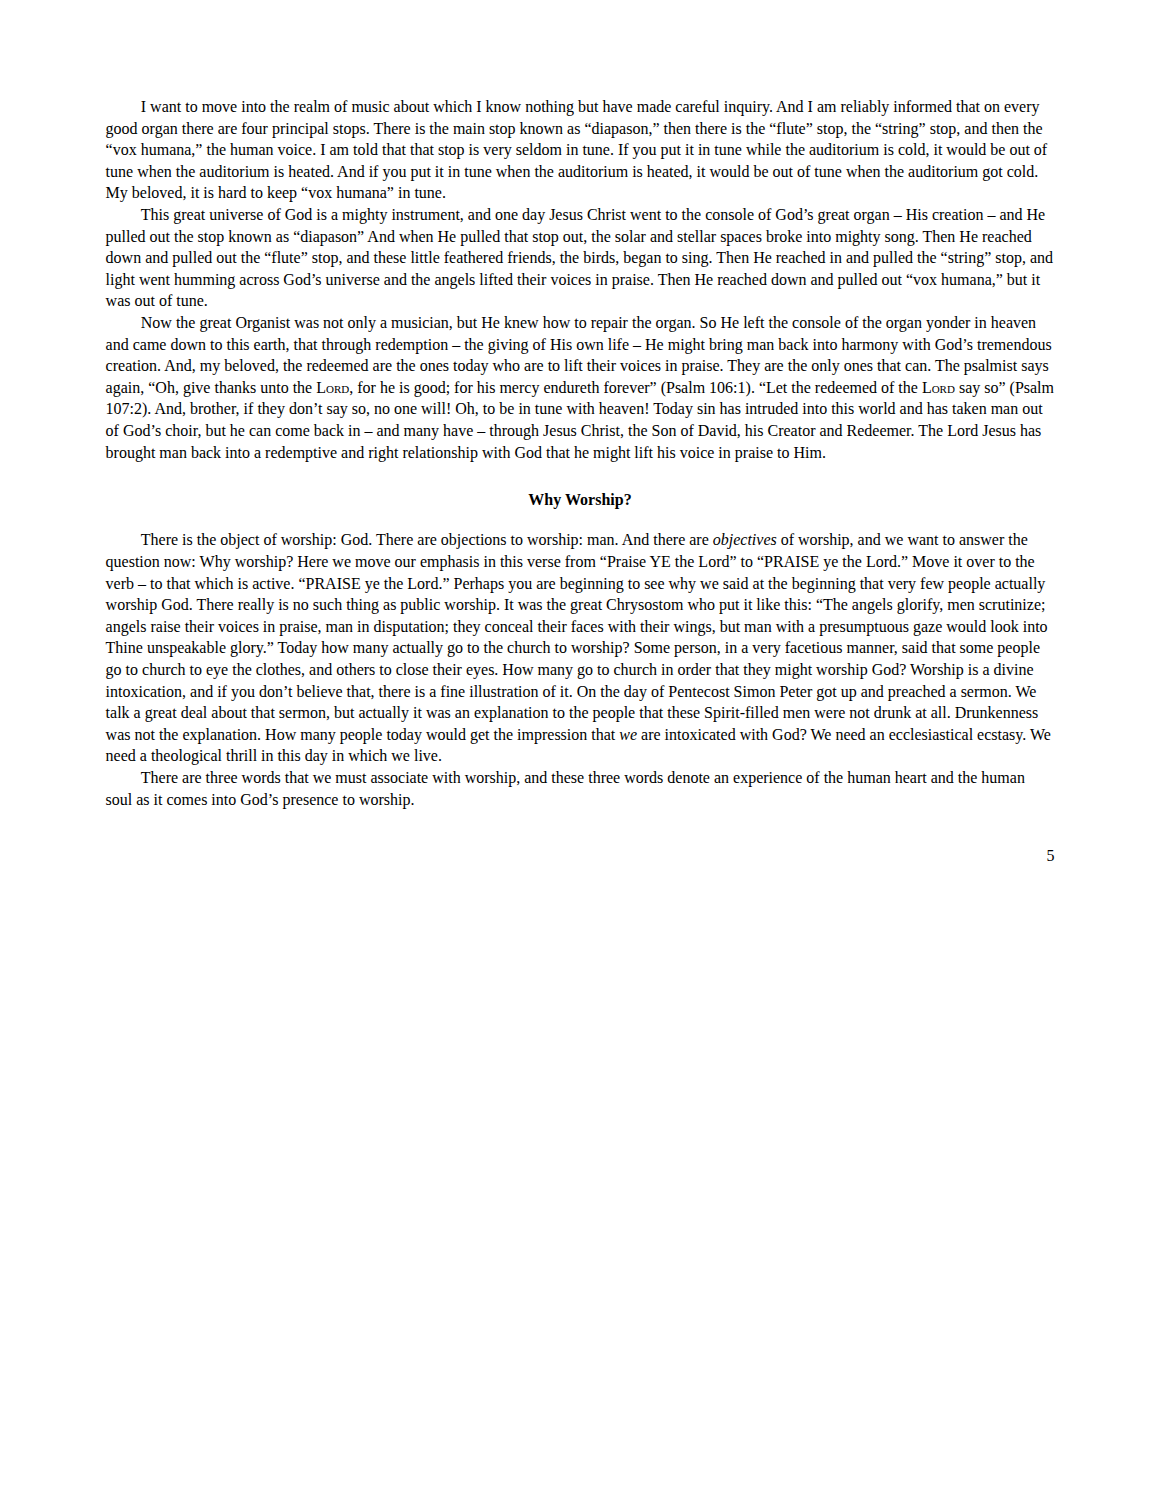I want to move into the realm of music about which I know nothing but have made careful inquiry. And I am reliably informed that on every good organ there are four principal stops. There is the main stop known as “diapason,” then there is the “flute” stop, the “string” stop, and then the “vox humana,” the human voice. I am told that that stop is very seldom in tune. If you put it in tune while the auditorium is cold, it would be out of tune when the auditorium is heated. And if you put it in tune when the auditorium is heated, it would be out of tune when the auditorium got cold. My beloved, it is hard to keep “vox humana” in tune.
This great universe of God is a mighty instrument, and one day Jesus Christ went to the console of God’s great organ – His creation – and He pulled out the stop known as “diapason” And when He pulled that stop out, the solar and stellar spaces broke into mighty song. Then He reached down and pulled out the “flute” stop, and these little feathered friends, the birds, began to sing. Then He reached in and pulled the “string” stop, and light went humming across God’s universe and the angels lifted their voices in praise. Then He reached down and pulled out “vox humana,” but it was out of tune.
Now the great Organist was not only a musician, but He knew how to repair the organ. So He left the console of the organ yonder in heaven and came down to this earth, that through redemption – the giving of His own life – He might bring man back into harmony with God’s tremendous creation. And, my beloved, the redeemed are the ones today who are to lift their voices in praise. They are the only ones that can. The psalmist says again, “Oh, give thanks unto the Lord, for he is good; for his mercy endureth forever” (Psalm 106:1). “Let the redeemed of the Lord say so” (Psalm 107:2). And, brother, if they don’t say so, no one will! Oh, to be in tune with heaven! Today sin has intruded into this world and has taken man out of God’s choir, but he can come back in – and many have – through Jesus Christ, the Son of David, his Creator and Redeemer. The Lord Jesus has brought man back into a redemptive and right relationship with God that he might lift his voice in praise to Him.
Why Worship?
There is the object of worship: God. There are objections to worship: man. And there are objectives of worship, and we want to answer the question now: Why worship? Here we move our emphasis in this verse from “Praise YE the Lord” to “PRAISE ye the Lord.” Move it over to the verb – to that which is active. “PRAISE ye the Lord.” Perhaps you are beginning to see why we said at the beginning that very few people actually worship God. There really is no such thing as public worship. It was the great Chrysostom who put it like this: “The angels glorify, men scrutinize; angels raise their voices in praise, man in disputation; they conceal their faces with their wings, but man with a presumptuous gaze would look into Thine unspeakable glory.” Today how many actually go to the church to worship? Some person, in a very facetious manner, said that some people go to church to eye the clothes, and others to close their eyes. How many go to church in order that they might worship God? Worship is a divine intoxication, and if you don’t believe that, there is a fine illustration of it. On the day of Pentecost Simon Peter got up and preached a sermon. We talk a great deal about that sermon, but actually it was an explanation to the people that these Spirit-filled men were not drunk at all. Drunkenness was not the explanation. How many people today would get the impression that we are intoxicated with God? We need an ecclesiastical ecstasy. We need a theological thrill in this day in which we live.
There are three words that we must associate with worship, and these three words denote an experience of the human heart and the human soul as it comes into God’s presence to worship.
5